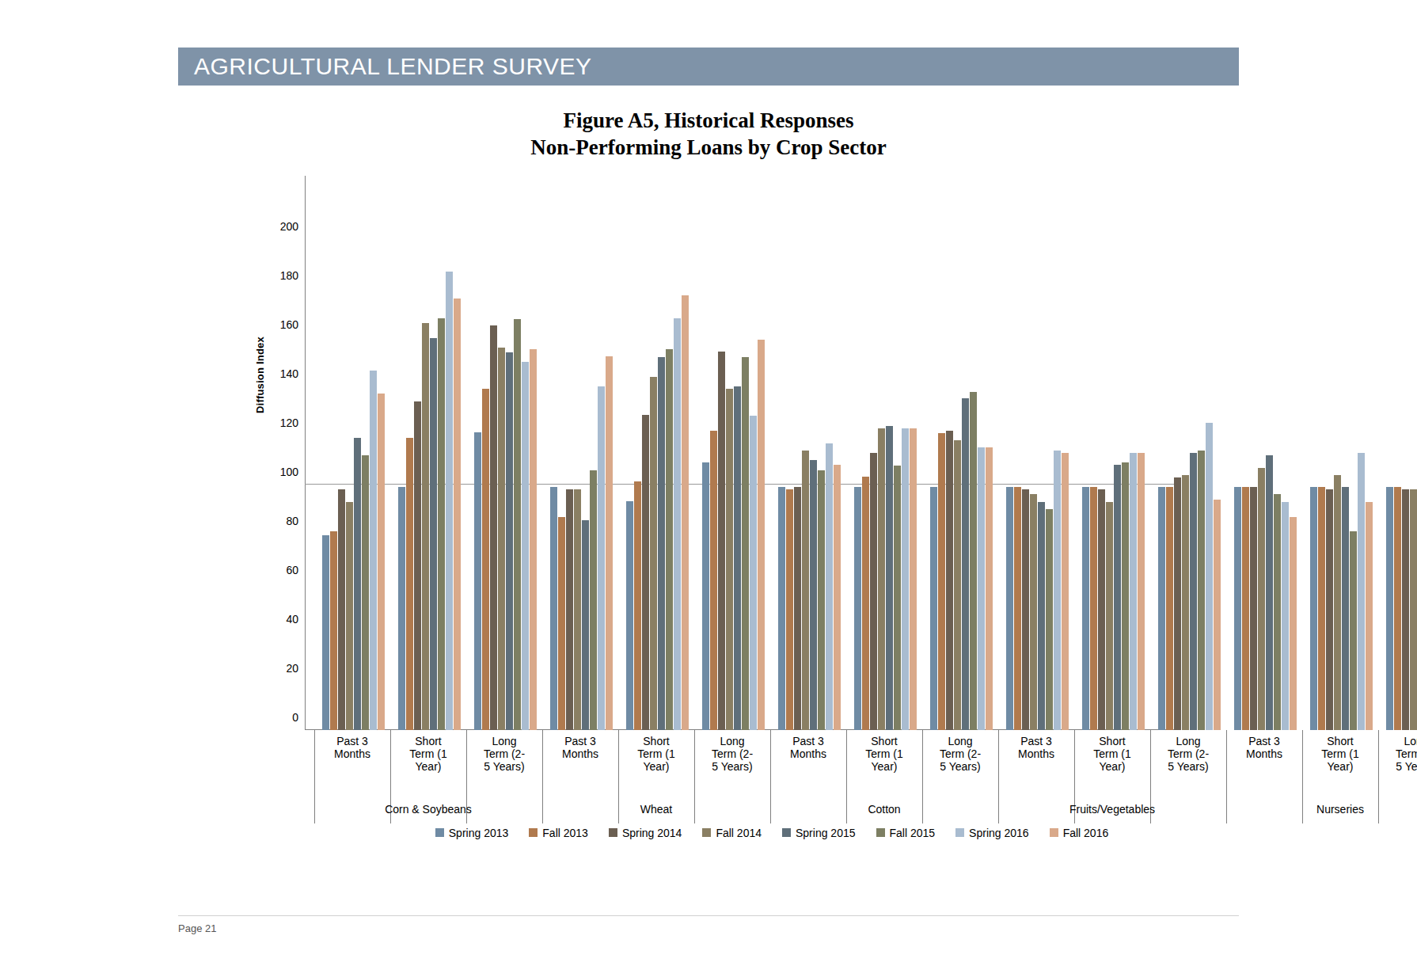AGRICULTURAL LENDER SURVEY
Figure A5, Historical Responses
Non-Performing Loans by Crop Sector
Diffusion Index
200
180
160
140
120
100
80
60
40
20
0
Group 1: Corn & Soybeans / Past 3 Months (center ~ 60)
Past 3
Months
Short
Term (1
Year)
Long
Term (2-
5 Years)
Past 3
Months
Short
Term (1
Year)
Long
Term (2-
5 Years)
Past 3
Months
Short
Term (1
Year)
Long
Term (2-
5 Years)
Past 3
Months
Short
Term (1
Year)
Long
Term (2-
5 Years)
Past 3
Months
Short
Term (1
Year)
Long
Term (2-
5 Years)
Corn & Soybeans
Wheat
Cotton
Fruits/Vegetables
Nurseries
Spring 2013 Fall 2013 Spring 2014 Fall 2014 Spring 2015 Fall 2015 Spring 2016 Fall 2016
Page 21